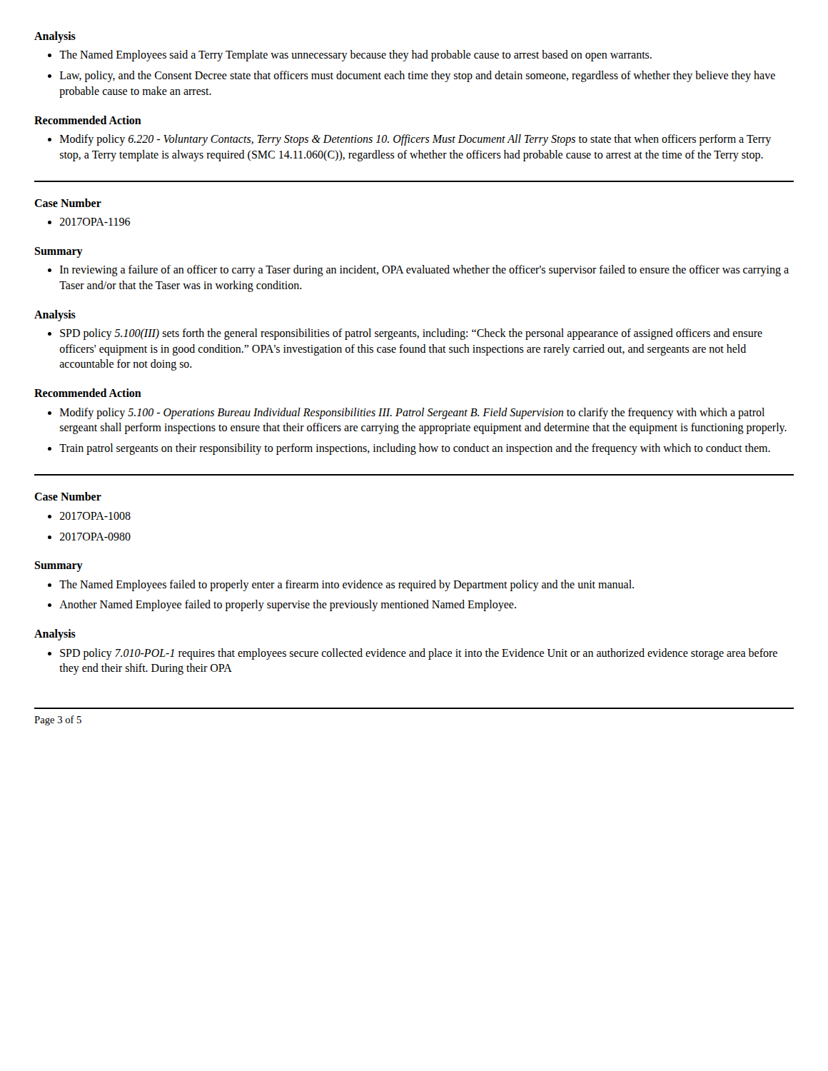Analysis
The Named Employees said a Terry Template was unnecessary because they had probable cause to arrest based on open warrants.
Law, policy, and the Consent Decree state that officers must document each time they stop and detain someone, regardless of whether they believe they have probable cause to make an arrest.
Recommended Action
Modify policy 6.220 - Voluntary Contacts, Terry Stops & Detentions 10. Officers Must Document All Terry Stops to state that when officers perform a Terry stop, a Terry template is always required (SMC 14.11.060(C)), regardless of whether the officers had probable cause to arrest at the time of the Terry stop.
Case Number
2017OPA-1196
Summary
In reviewing a failure of an officer to carry a Taser during an incident, OPA evaluated whether the officer's supervisor failed to ensure the officer was carrying a Taser and/or that the Taser was in working condition.
Analysis
SPD policy 5.100(III) sets forth the general responsibilities of patrol sergeants, including: “Check the personal appearance of assigned officers and ensure officers' equipment is in good condition.” OPA's investigation of this case found that such inspections are rarely carried out, and sergeants are not held accountable for not doing so.
Recommended Action
Modify policy 5.100 - Operations Bureau Individual Responsibilities III. Patrol Sergeant B. Field Supervision to clarify the frequency with which a patrol sergeant shall perform inspections to ensure that their officers are carrying the appropriate equipment and determine that the equipment is functioning properly.
Train patrol sergeants on their responsibility to perform inspections, including how to conduct an inspection and the frequency with which to conduct them.
Case Number
2017OPA-1008
2017OPA-0980
Summary
The Named Employees failed to properly enter a firearm into evidence as required by Department policy and the unit manual.
Another Named Employee failed to properly supervise the previously mentioned Named Employee.
Analysis
SPD policy 7.010-POL-1 requires that employees secure collected evidence and place it into the Evidence Unit or an authorized evidence storage area before they end their shift. During their OPA
Page 3 of 5